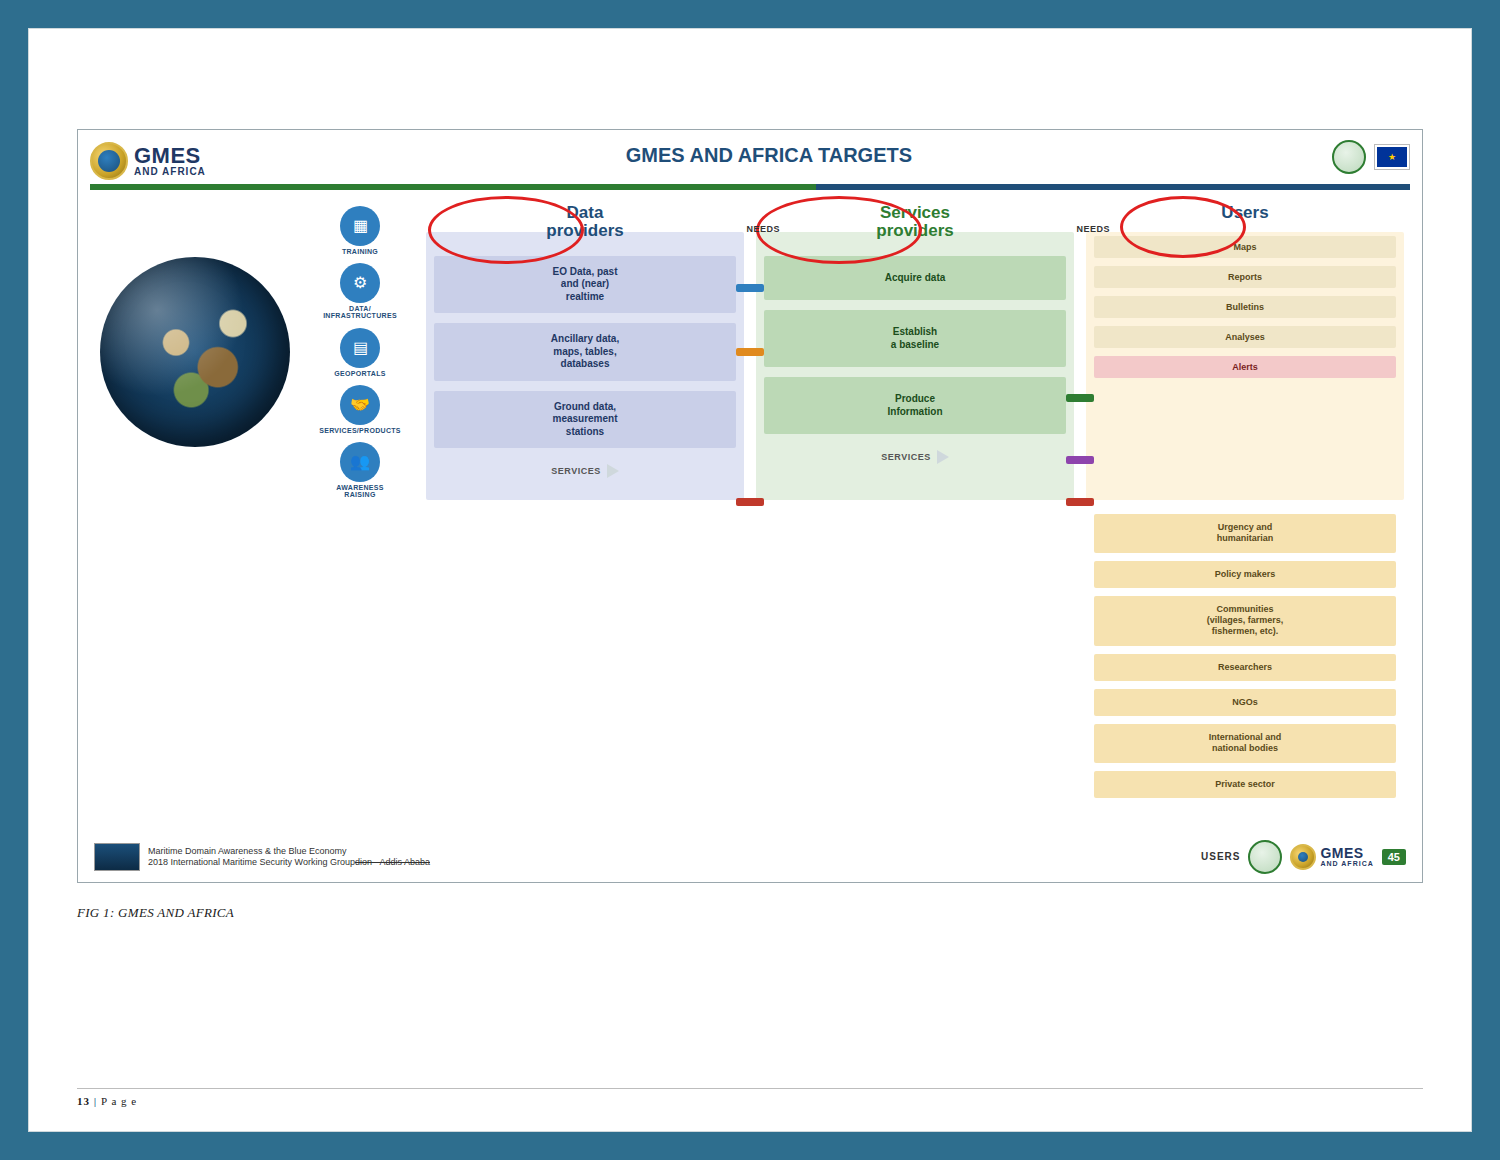GMES
AND AFRICA
GMES AND AFRICA TARGETS
▦
Training
⚙
Data/
Infrastructures
▤
Geoportals
🤝
Services/Products
👥
Awareness
Raising
Data
providers
NEEDS
EO Data, past
and (near)
realtime
Ancillary data,
maps, tables,
databases
Ground data,
measurement
stations
SERVICES
Services
providers
NEEDS
Acquire data
Establish
a baseline
Produce
Information
SERVICES
Users
Maps
Reports
Bulletins
Analyses
Alerts
Urgency and
humanitarian
Policy makers
Communities
(villages, farmers,
fishermen, etc).
Researchers
NGOs
International and
national bodies
Private sector
Maritime Domain Awareness & the Blue Economy
2018 International Maritime Security Working Groupdion - Addis Ababa
USERS
GMES
AND AFRICA
45
FIG 1: GMES AND AFRICA
13 | P a g e